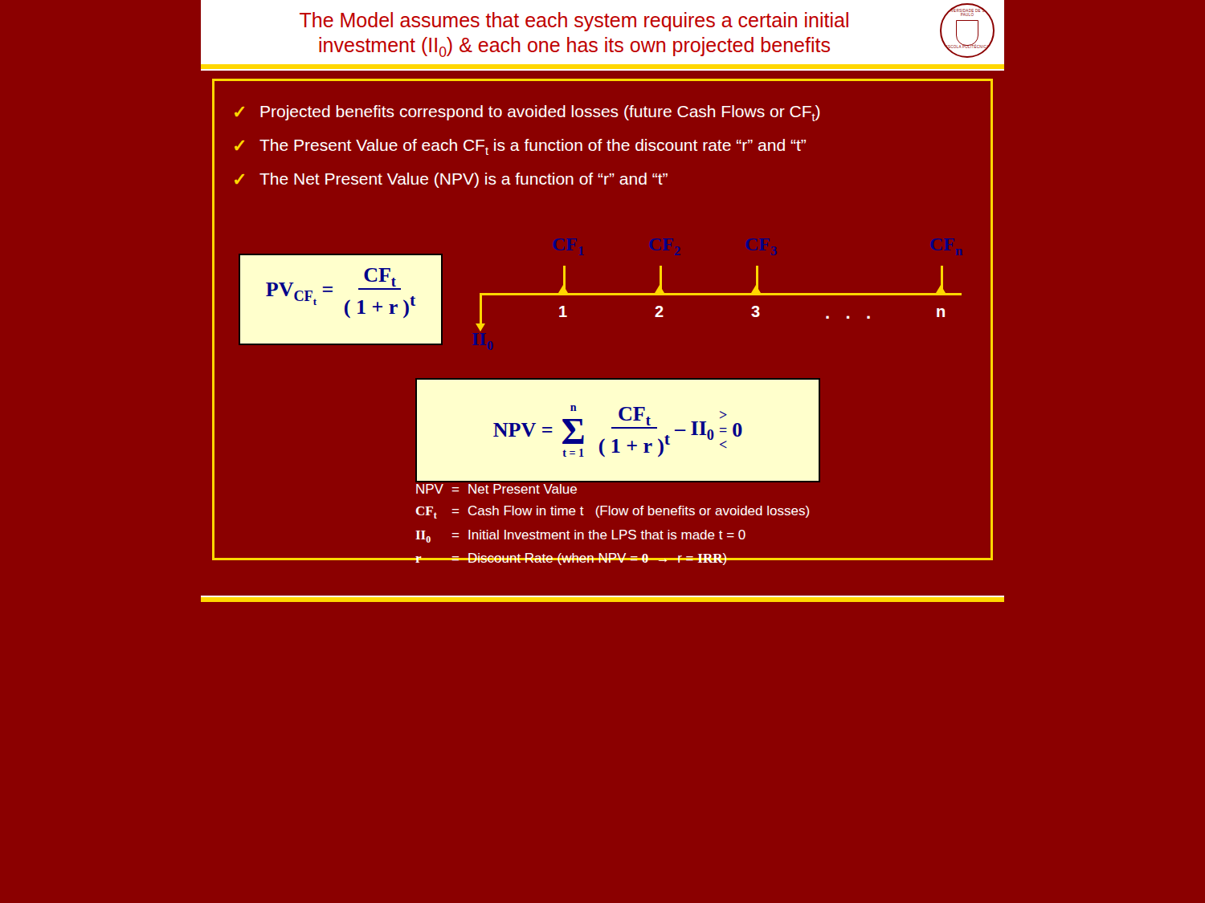The Model assumes that each system requires a certain initial
investment (II0) & each one has its own projected benefits
UNIVERSIDADE DE SÃO PAULO ESCOLA POLITÉCNICA
Projected benefits correspond to avoided losses (future Cash Flows or CFt)
The Present Value of each CFt is a function of the discount rate “r” and “t”
The Net Present Value (NPV) is a function of “r” and “t”
PVCFt = CFt
( 1 + r )t
CF1 CF2 CF3 CFn
1 2 3 n
· · ·
II0
NPV = n
Σ
t = 1 CFt
( 1 + r )t – II0 >
=
< 0
| NPV | = | Net Present Value |
| CF t | = | Cash Flow in time t (Flow of benefits or avoided losses) |
| II 0 | = | Initial Investment in the LPS that is made t = 0 |
| r | = | Discount Rate (when NPV = 0 → r = IRR ) |